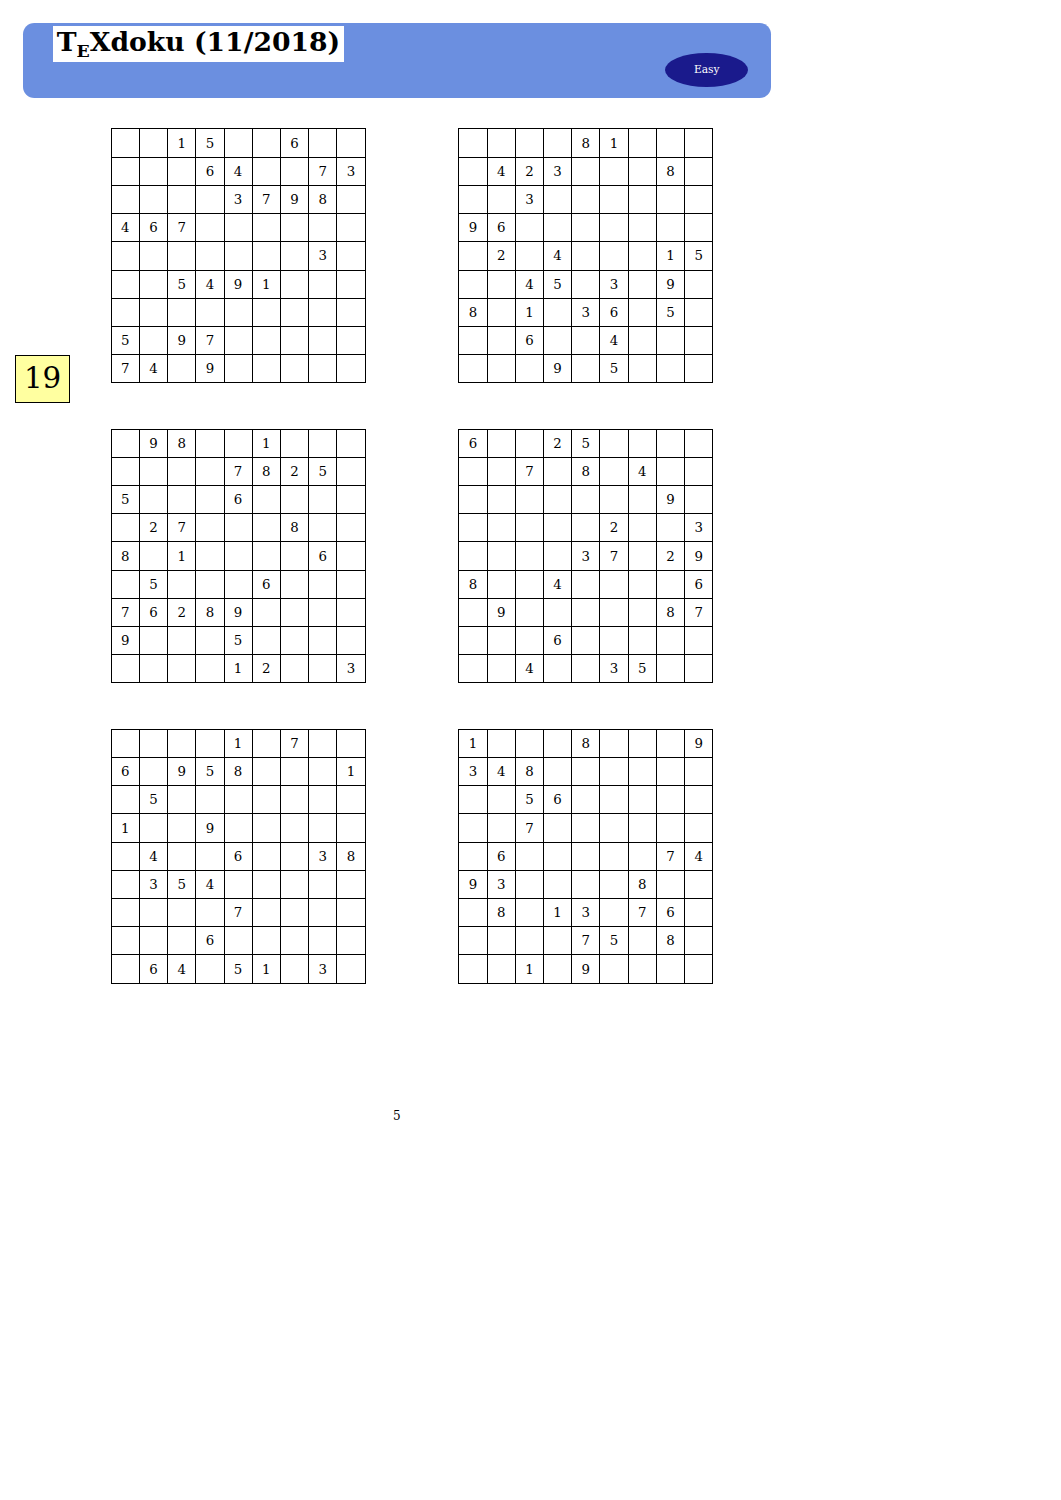TEXdoku (11/2018)
Easy
19
| | | 1 | 5 | | | 6 | | |
| | | | 6 | 4 | | | 7 | 3 |
| | | | | 3 | 7 | 9 | 8 | |
| 4 | 6 | 7 | | | | | | |
| | | | | | | | 3 | |
| | | 5 | 4 | 9 | 1 | | | |
| 5 | | 9 | 7 | | | | | |
| 7 | 4 | | 9 | | | | | |
| | | | | 8 | 1 | | | |
| | 4 | 2 | 3 | | | | 8 | |
| | | 3 | | | | | | |
| 9 | 6 | | | | | | | |
| | 2 | | 4 | | | | 1 | 5 |
| | | 4 | 5 | | 3 | | 9 | |
| 8 | | 1 | | 3 | 6 | | 5 | |
| | | 6 | | | 4 | | | |
| | | | 9 | | 5 | | | |
| | 9 | 8 | | | 1 | | | |
| | | | | 7 | 8 | 2 | 5 | |
| 5 | | | | 6 | | | | |
| | 2 | 7 | | | | 8 | | |
| 8 | | 1 | | | | | 6 | |
| | 5 | | | | 6 | | | |
| 7 | 6 | 2 | 8 | 9 | | | | |
| 9 | | | | 5 | | | | |
| | | | | 1 | 2 | | | 3 |
| 6 | | | 2 | 5 | | | | |
| | | 7 | | 8 | | 4 | | |
| | | | | | | | 9 | |
| | | | | | 2 | | | 3 |
| | | | | 3 | 7 | | 2 | 9 |
| 8 | | | 4 | | | | | 6 |
| | 9 | | | | | | 8 | 7 |
| | | | 6 | | | | | |
| | | 4 | | | 3 | 5 | | |
| | | | | 1 | | 7 | | |
| 6 | | 9 | 5 | 8 | | | | 1 |
| | 5 | | | | | | | |
| 1 | | | 9 | | | | | |
| | 4 | | | 6 | | | 3 | 8 |
| | 3 | 5 | 4 | | | | | |
| | | | | 7 | | | | |
| | | | 6 | | | | | |
| | 6 | 4 | | 5 | 1 | | 3 | |
| 1 | | | | 8 | | | | 9 |
| 3 | 4 | 8 | | | | | | |
| | | 5 | 6 | | | | | |
| | | 7 | | | | | | |
| | 6 | | | | | | 7 | 4 |
| 9 | 3 | | | | | 8 | | |
| | 8 | | 1 | 3 | | 7 | 6 | |
| | | | | 7 | 5 | | 8 | |
| | | 1 | | 9 | | | | |
5